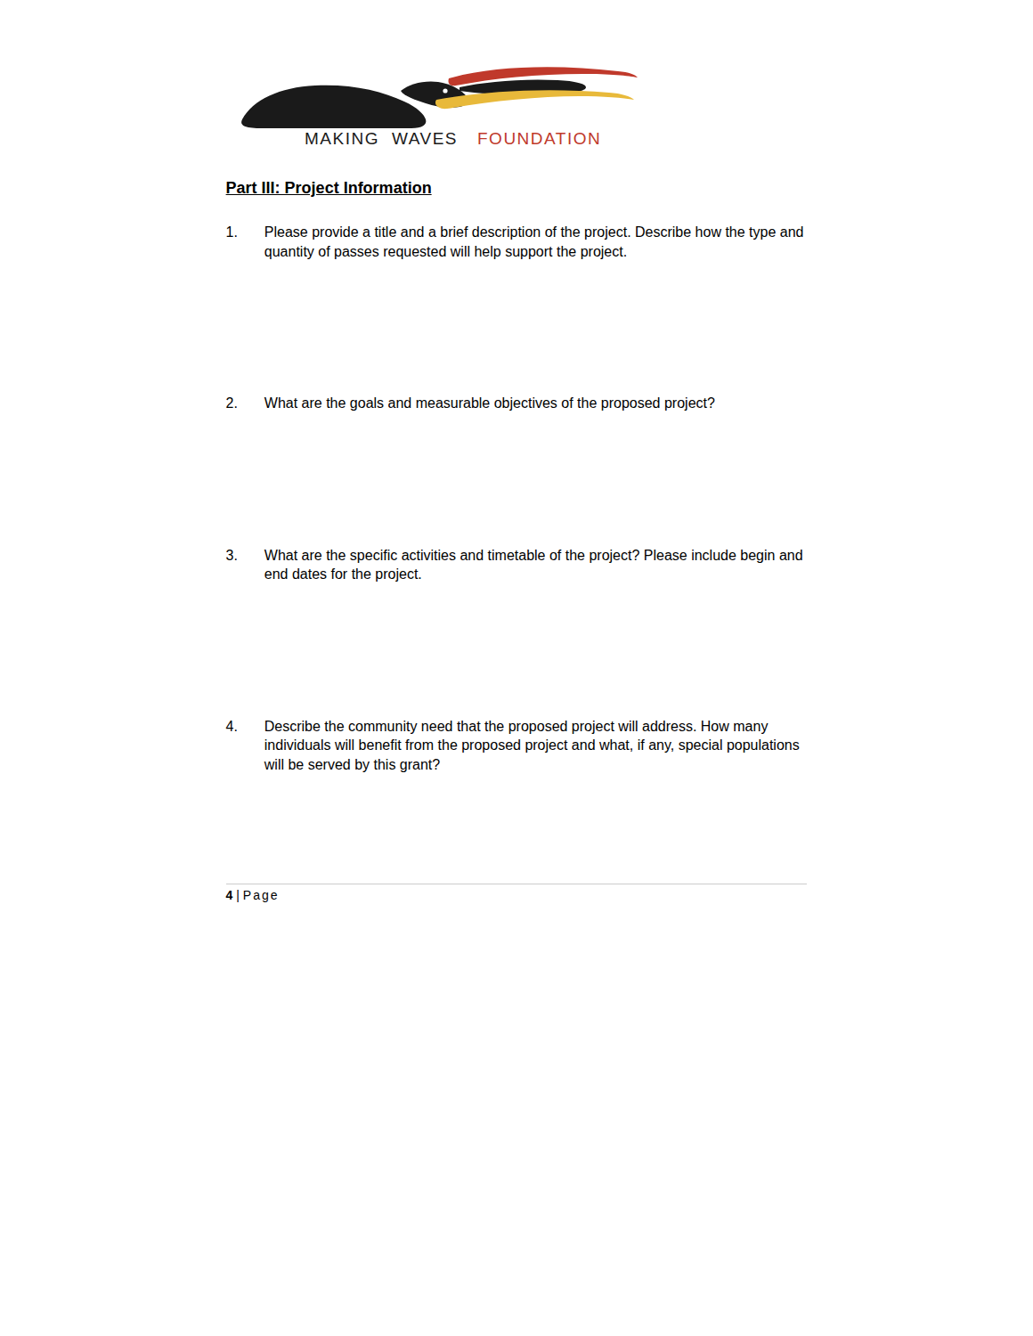MAKING WAVES FOUNDATION
Part III: Project Information
Please provide a title and a brief description of the project. Describe how the type and quantity of passes requested will help support the project.
What are the goals and measurable objectives of the proposed project?
What are the specific activities and timetable of the project? Please include begin and end dates for the project.
Describe the community need that the proposed project will address. How many individuals will benefit from the proposed project and what, if any, special populations will be served by this grant?
4 | Page